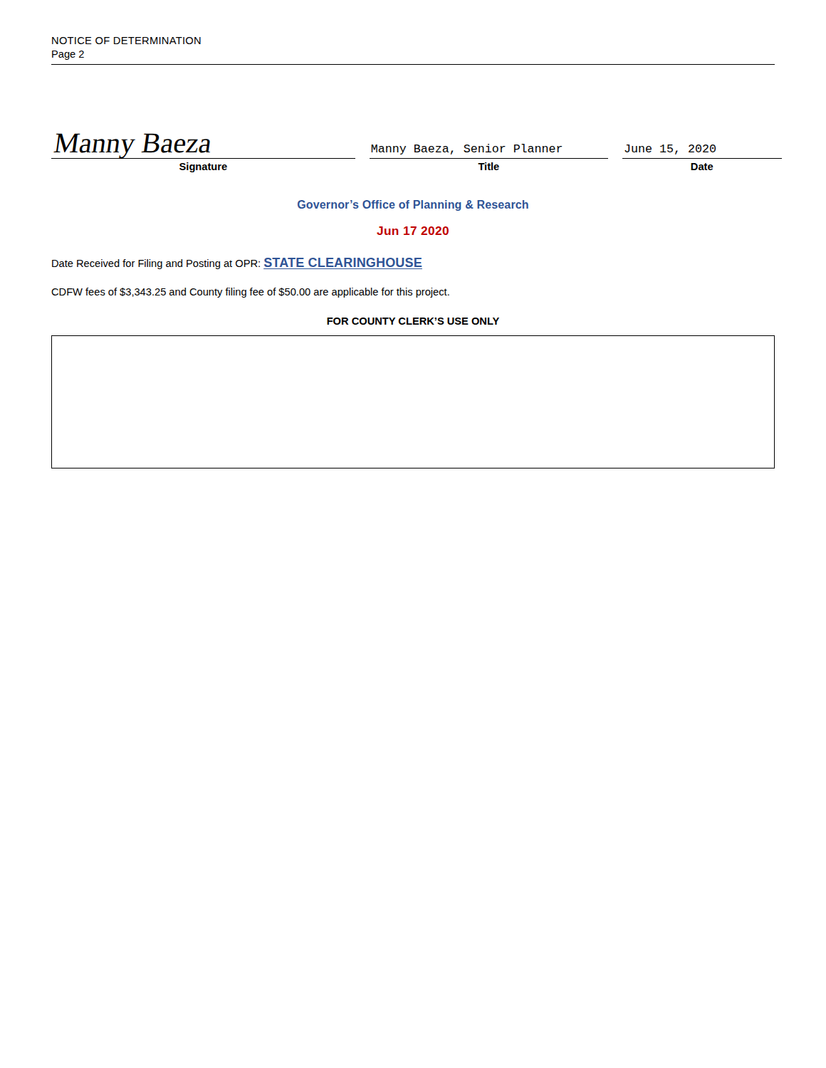NOTICE OF DETERMINATION
Page 2
Manny Baeza
Signature
Manny Baeza, Senior Planner
Title
June 15, 2020
Date
Governor’s Office of Planning & Research
Jun 17 2020
Date Received for Filing and Posting at OPR: STATE CLEARINGHOUSE
CDFW fees of $3,343.25 and County filing fee of $50.00 are applicable for this project.
FOR COUNTY CLERK’S USE ONLY